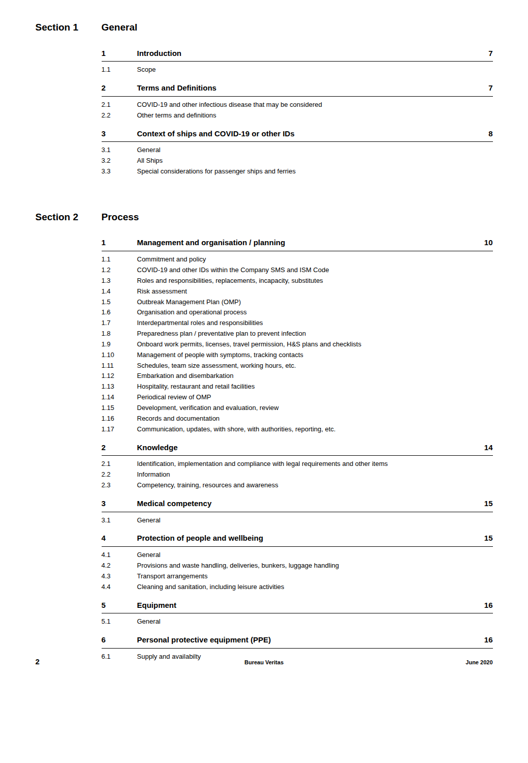Section 1 General
1 Introduction 7
1.1 Scope
2 Terms and Definitions 7
2.1 COVID-19 and other infectious disease that may be considered
2.2 Other terms and definitions
3 Context of ships and COVID-19 or other IDs 8
3.1 General
3.2 All Ships
3.3 Special considerations for passenger ships and ferries
Section 2 Process
1 Management and organisation / planning 10
1.1 Commitment and policy
1.2 COVID-19 and other IDs within the Company SMS and ISM Code
1.3 Roles and responsibilities, replacements, incapacity, substitutes
1.4 Risk assessment
1.5 Outbreak Management Plan (OMP)
1.6 Organisation and operational process
1.7 Interdepartmental roles and responsibilities
1.8 Preparedness plan / preventative plan to prevent infection
1.9 Onboard work permits, licenses, travel permission, H&S plans and checklists
1.10 Management of people with symptoms, tracking contacts
1.11 Schedules, team size assessment, working hours, etc.
1.12 Embarkation and disembarkation
1.13 Hospitality, restaurant and retail facilities
1.14 Periodical review of OMP
1.15 Development, verification and evaluation, review
1.16 Records and documentation
1.17 Communication, updates, with shore, with authorities, reporting, etc.
2 Knowledge 14
2.1 Identification, implementation and compliance with legal requirements and other items
2.2 Information
2.3 Competency, training, resources and awareness
3 Medical competency 15
3.1 General
4 Protection of people and wellbeing 15
4.1 General
4.2 Provisions and waste handling, deliveries, bunkers, luggage handling
4.3 Transport arrangements
4.4 Cleaning and sanitation, including leisure activities
5 Equipment 16
5.1 General
6 Personal protective equipment (PPE) 16
6.1 Supply and availabilty
2 Bureau Veritas June 2020